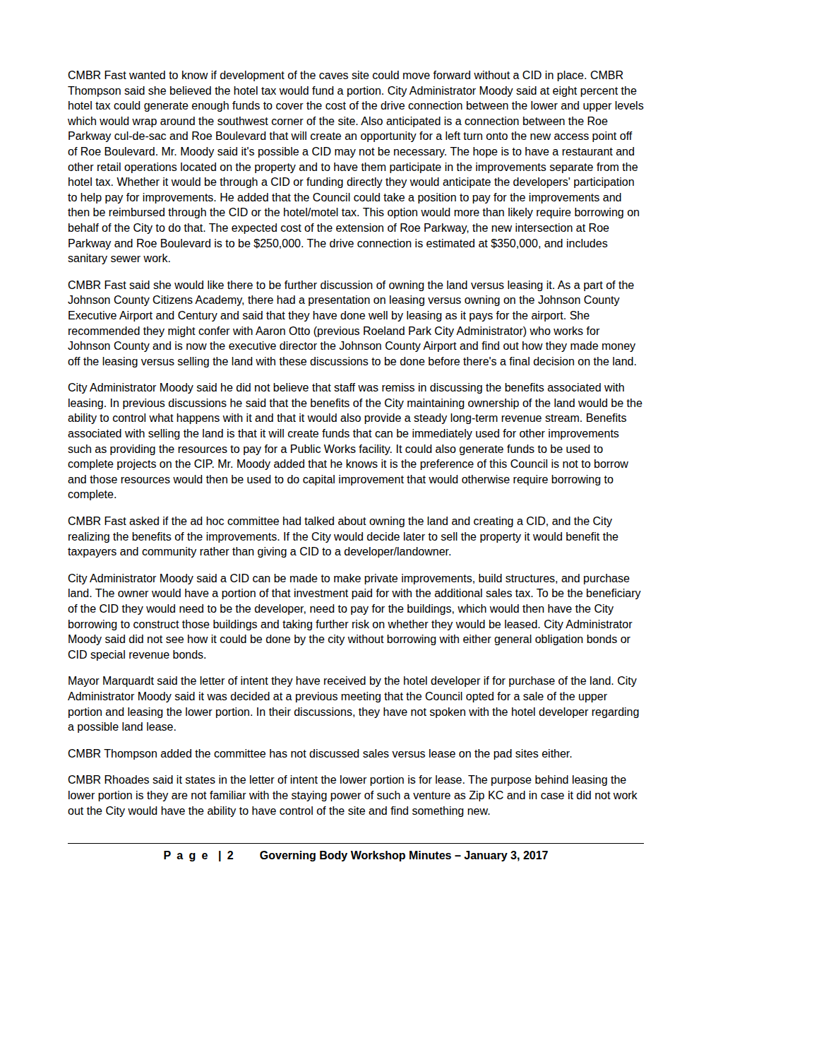CMBR Fast wanted to know if development of the caves site could move forward without a CID in place. CMBR Thompson said she believed the hotel tax would fund a portion. City Administrator Moody said at eight percent the hotel tax could generate enough funds to cover the cost of the drive connection between the lower and upper levels which would wrap around the southwest corner of the site. Also anticipated is a connection between the Roe Parkway cul-de-sac and Roe Boulevard that will create an opportunity for a left turn onto the new access point off of Roe Boulevard. Mr. Moody said it's possible a CID may not be necessary. The hope is to have a restaurant and other retail operations located on the property and to have them participate in the improvements separate from the hotel tax. Whether it would be through a CID or funding directly they would anticipate the developers' participation to help pay for improvements. He added that the Council could take a position to pay for the improvements and then be reimbursed through the CID or the hotel/motel tax. This option would more than likely require borrowing on behalf of the City to do that. The expected cost of the extension of Roe Parkway, the new intersection at Roe Parkway and Roe Boulevard is to be $250,000. The drive connection is estimated at $350,000, and includes sanitary sewer work.
CMBR Fast said she would like there to be further discussion of owning the land versus leasing it. As a part of the Johnson County Citizens Academy, there had a presentation on leasing versus owning on the Johnson County Executive Airport and Century and said that they have done well by leasing as it pays for the airport. She recommended they might confer with Aaron Otto (previous Roeland Park City Administrator) who works for Johnson County and is now the executive director the Johnson County Airport and find out how they made money off the leasing versus selling the land with these discussions to be done before there's a final decision on the land.
City Administrator Moody said he did not believe that staff was remiss in discussing the benefits associated with leasing. In previous discussions he said that the benefits of the City maintaining ownership of the land would be the ability to control what happens with it and that it would also provide a steady long-term revenue stream. Benefits associated with selling the land is that it will create funds that can be immediately used for other improvements such as providing the resources to pay for a Public Works facility. It could also generate funds to be used to complete projects on the CIP. Mr. Moody added that he knows it is the preference of this Council is not to borrow and those resources would then be used to do capital improvement that would otherwise require borrowing to complete.
CMBR Fast asked if the ad hoc committee had talked about owning the land and creating a CID, and the City realizing the benefits of the improvements. If the City would decide later to sell the property it would benefit the taxpayers and community rather than giving a CID to a developer/landowner.
City Administrator Moody said a CID can be made to make private improvements, build structures, and purchase land. The owner would have a portion of that investment paid for with the additional sales tax. To be the beneficiary of the CID they would need to be the developer, need to pay for the buildings, which would then have the City borrowing to construct those buildings and taking further risk on whether they would be leased. City Administrator Moody said did not see how it could be done by the city without borrowing with either general obligation bonds or CID special revenue bonds.
Mayor Marquardt said the letter of intent they have received by the hotel developer if for purchase of the land. City Administrator Moody said it was decided at a previous meeting that the Council opted for a sale of the upper portion and leasing the lower portion. In their discussions, they have not spoken with the hotel developer regarding a possible land lease.
CMBR Thompson added the committee has not discussed sales versus lease on the pad sites either.
CMBR Rhoades said it states in the letter of intent the lower portion is for lease. The purpose behind leasing the lower portion is they are not familiar with the staying power of such a venture as Zip KC and in case it did not work out the City would have the ability to have control of the site and find something new.
P a g e | 2 Governing Body Workshop Minutes – January 3, 2017